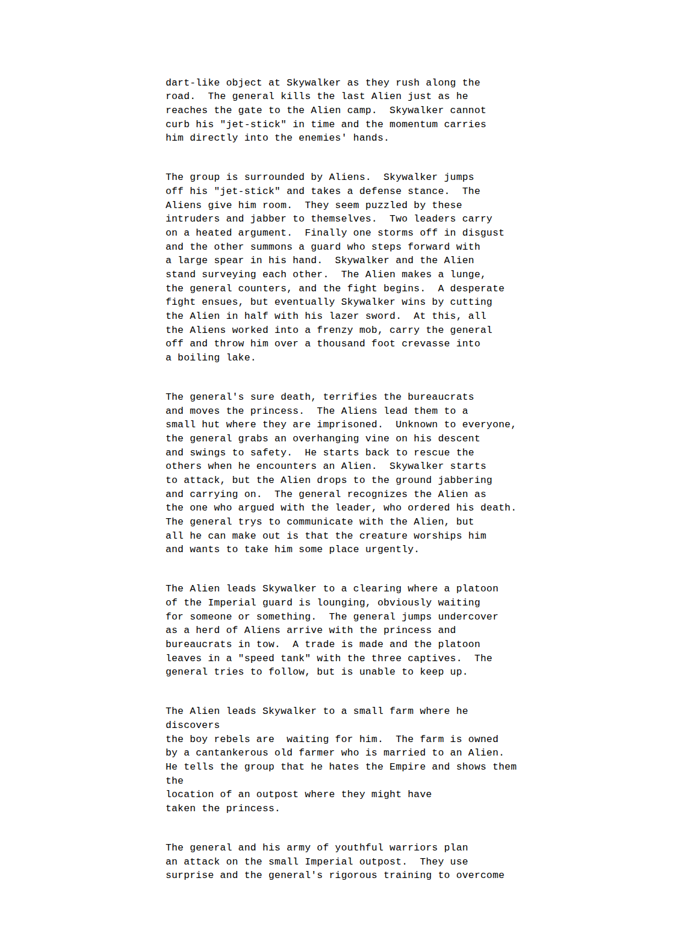dart-like object at Skywalker as they rush along the road. The general kills the last Alien just as he reaches the gate to the Alien camp. Skywalker cannot curb his "jet-stick" in time and the momentum carries him directly into the enemies' hands.
The group is surrounded by Aliens. Skywalker jumps off his "jet-stick" and takes a defense stance. The Aliens give him room. They seem puzzled by these intruders and jabber to themselves. Two leaders carry on a heated argument. Finally one storms off in disgust and the other summons a guard who steps forward with a large spear in his hand. Skywalker and the Alien stand surveying each other. The Alien makes a lunge, the general counters, and the fight begins. A desperate fight ensues, but eventually Skywalker wins by cutting the Alien in half with his lazer sword. At this, all the Aliens worked into a frenzy mob, carry the general off and throw him over a thousand foot crevasse into a boiling lake.
The general's sure death, terrifies the bureaucrats and moves the princess. The Aliens lead them to a small hut where they are imprisoned. Unknown to everyone, the general grabs an overhanging vine on his descent and swings to safety. He starts back to rescue the others when he encounters an Alien. Skywalker starts to attack, but the Alien drops to the ground jabbering and carrying on. The general recognizes the Alien as the one who argued with the leader, who ordered his death. The general trys to communicate with the Alien, but all he can make out is that the creature worships him and wants to take him some place urgently.
The Alien leads Skywalker to a clearing where a platoon of the Imperial guard is lounging, obviously waiting for someone or something. The general jumps undercover as a herd of Aliens arrive with the princess and bureaucrats in tow. A trade is made and the platoon leaves in a "speed tank" with the three captives. The general tries to follow, but is unable to keep up.
The Alien leads Skywalker to a small farm where he discovers the boy rebels are waiting for him. The farm is owned by a cantankerous old farmer who is married to an Alien. He tells the group that he hates the Empire and shows them the location of an outpost where they might have taken the princess.
The general and his army of youthful warriors plan an attack on the small Imperial outpost. They use surprise and the general's rigorous training to overcome